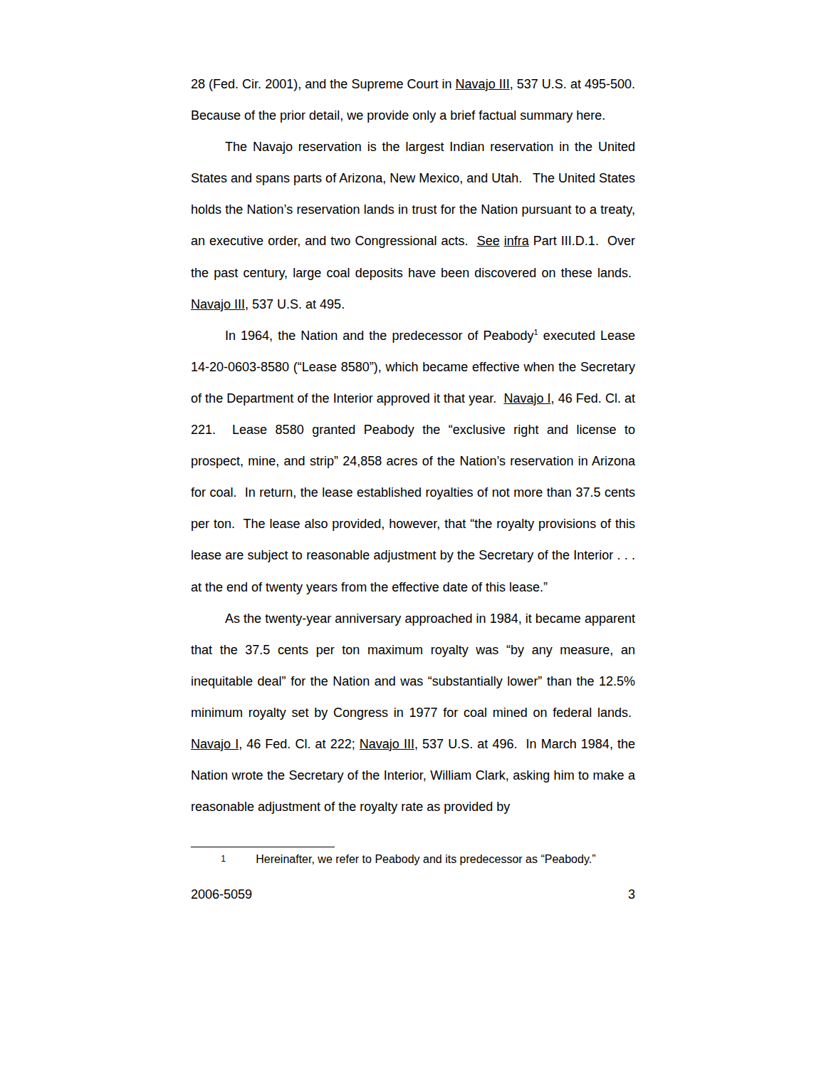28 (Fed. Cir. 2001), and the Supreme Court in Navajo III, 537 U.S. at 495-500. Because of the prior detail, we provide only a brief factual summary here.
The Navajo reservation is the largest Indian reservation in the United States and spans parts of Arizona, New Mexico, and Utah. The United States holds the Nation’s reservation lands in trust for the Nation pursuant to a treaty, an executive order, and two Congressional acts. See infra Part III.D.1. Over the past century, large coal deposits have been discovered on these lands. Navajo III, 537 U.S. at 495.
In 1964, the Nation and the predecessor of Peabody1 executed Lease 14-20-0603-8580 (“Lease 8580”), which became effective when the Secretary of the Department of the Interior approved it that year. Navajo I, 46 Fed. Cl. at 221. Lease 8580 granted Peabody the “exclusive right and license to prospect, mine, and strip” 24,858 acres of the Nation’s reservation in Arizona for coal. In return, the lease established royalties of not more than 37.5 cents per ton. The lease also provided, however, that “the royalty provisions of this lease are subject to reasonable adjustment by the Secretary of the Interior . . . at the end of twenty years from the effective date of this lease.”
As the twenty-year anniversary approached in 1984, it became apparent that the 37.5 cents per ton maximum royalty was “by any measure, an inequitable deal” for the Nation and was “substantially lower” than the 12.5% minimum royalty set by Congress in 1977 for coal mined on federal lands. Navajo I, 46 Fed. Cl. at 222; Navajo III, 537 U.S. at 496. In March 1984, the Nation wrote the Secretary of the Interior, William Clark, asking him to make a reasonable adjustment of the royalty rate as provided by
1
Hereinafter, we refer to Peabody and its predecessor as “Peabody.”
2006-5059 3